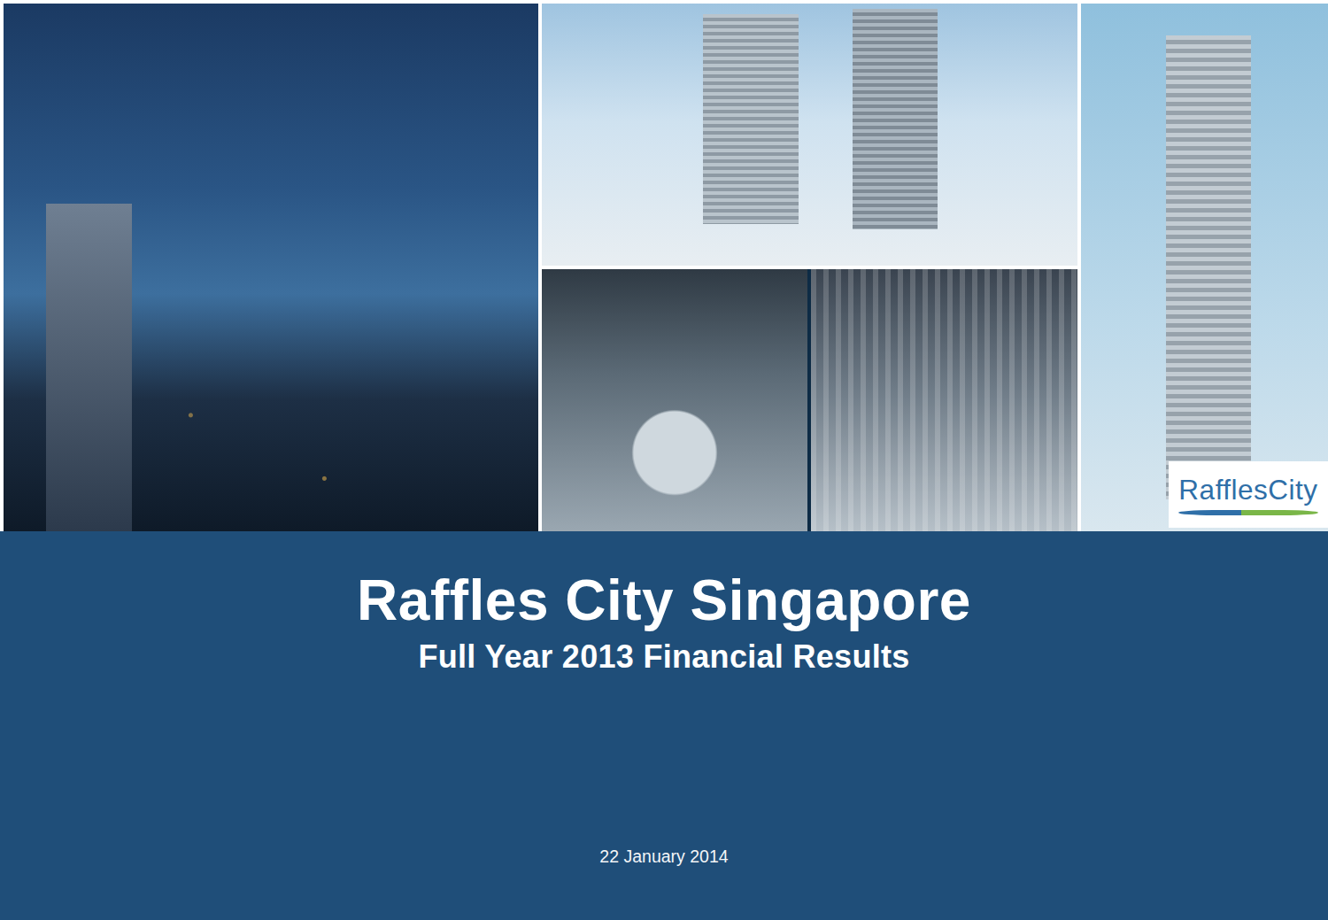RafflesCity
Raffles City Singapore
Full Year 2013 Financial Results
22 January 2014